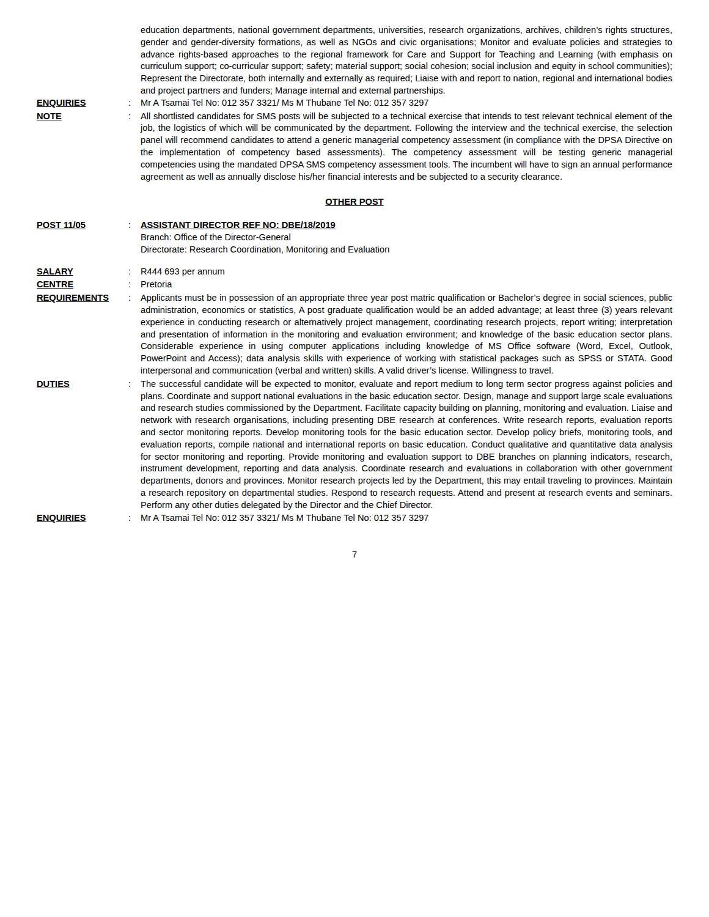education departments, national government departments, universities, research organizations, archives, children’s rights structures, gender and gender-diversity formations, as well as NGOs and civic organisations; Monitor and evaluate policies and strategies to advance rights-based approaches to the regional framework for Care and Support for Teaching and Learning (with emphasis on curriculum support; co-curricular support; safety; material support; social cohesion; social inclusion and equity in school communities); Represent the Directorate, both internally and externally as required; Liaise with and report to nation, regional and international bodies and project partners and funders; Manage internal and external partnerships.
ENQUIRIES
:
Mr A Tsamai Tel No: 012 357 3321/ Ms M Thubane Tel No: 012 357 3297
NOTE
:
All shortlisted candidates for SMS posts will be subjected to a technical exercise that intends to test relevant technical element of the job, the logistics of which will be communicated by the department. Following the interview and the technical exercise, the selection panel will recommend candidates to attend a generic managerial competency assessment (in compliance with the DPSA Directive on the implementation of competency based assessments). The competency assessment will be testing generic managerial competencies using the mandated DPSA SMS competency assessment tools. The incumbent will have to sign an annual performance agreement as well as annually disclose his/her financial interests and be subjected to a security clearance.
OTHER POST
POST 11/05
:
ASSISTANT DIRECTOR REF NO: DBE/18/2019
Branch: Office of the Director-General
Directorate: Research Coordination, Monitoring and Evaluation
SALARY
:
R444 693 per annum
CENTRE
:
Pretoria
REQUIREMENTS
:
Applicants must be in possession of an appropriate three year post matric qualification or Bachelor’s degree in social sciences, public administration, economics or statistics, A post graduate qualification would be an added advantage; at least three (3) years relevant experience in conducting research or alternatively project management, coordinating research projects, report writing; interpretation and presentation of information in the monitoring and evaluation environment; and knowledge of the basic education sector plans. Considerable experience in using computer applications including knowledge of MS Office software (Word, Excel, Outlook, PowerPoint and Access); data analysis skills with experience of working with statistical packages such as SPSS or STATA. Good interpersonal and communication (verbal and written) skills. A valid driver’s license. Willingness to travel.
DUTIES
:
The successful candidate will be expected to monitor, evaluate and report medium to long term sector progress against policies and plans. Coordinate and support national evaluations in the basic education sector. Design, manage and support large scale evaluations and research studies commissioned by the Department. Facilitate capacity building on planning, monitoring and evaluation. Liaise and network with research organisations, including presenting DBE research at conferences. Write research reports, evaluation reports and sector monitoring reports. Develop monitoring tools for the basic education sector. Develop policy briefs, monitoring tools, and evaluation reports, compile national and international reports on basic education. Conduct qualitative and quantitative data analysis for sector monitoring and reporting. Provide monitoring and evaluation support to DBE branches on planning indicators, research, instrument development, reporting and data analysis. Coordinate research and evaluations in collaboration with other government departments, donors and provinces. Monitor research projects led by the Department, this may entail traveling to provinces. Maintain a research repository on departmental studies. Respond to research requests. Attend and present at research events and seminars. Perform any other duties delegated by the Director and the Chief Director.
ENQUIRIES
:
Mr A Tsamai Tel No: 012 357 3321/ Ms M Thubane Tel No: 012 357 3297
7